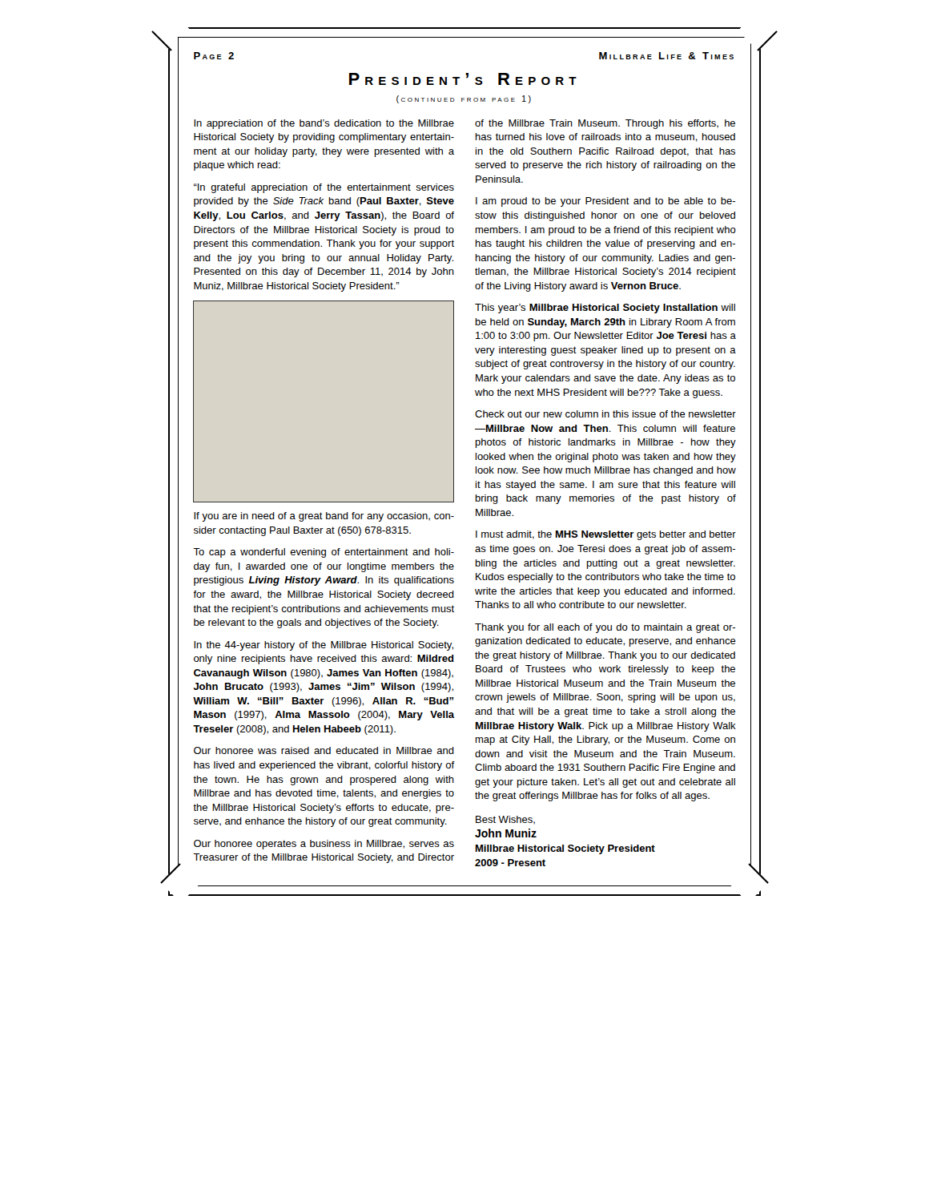Page 2
Millbrae Life & Times
President’s Report
(continued from page 1)
In appreciation of the band’s dedication to the Millbrae Historical Society by providing complimentary entertainment at our holiday party, they were presented with a plaque which read:
“In grateful appreciation of the entertainment services provided by the Side Track band (Paul Baxter, Steve Kelly, Lou Carlos, and Jerry Tassan), the Board of Directors of the Millbrae Historical Society is proud to present this commendation. Thank you for your support and the joy you bring to our annual Holiday Party. Presented on this day of December 11, 2014 by John Muniz, Millbrae Historical Society President.”
If you are in need of a great band for any occasion, consider contacting Paul Baxter at (650) 678-8315.
To cap a wonderful evening of entertainment and holiday fun, I awarded one of our longtime members the prestigious Living History Award. In its qualifications for the award, the Millbrae Historical Society decreed that the recipient’s contributions and achievements must be relevant to the goals and objectives of the Society.
In the 44-year history of the Millbrae Historical Society, only nine recipients have received this award: Mildred Cavanaugh Wilson (1980), James Van Hoften (1984), John Brucato (1993), James “Jim” Wilson (1994), William W. “Bill” Baxter (1996), Allan R. “Bud” Mason (1997), Alma Massolo (2004), Mary Vella Treseler (2008), and Helen Habeeb (2011).
Our honoree was raised and educated in Millbrae and has lived and experienced the vibrant, colorful history of the town. He has grown and prospered along with Millbrae and has devoted time, talents, and energies to the Millbrae Historical Society’s efforts to educate, preserve, and enhance the history of our great community.
Our honoree operates a business in Millbrae, serves as Treasurer of the Millbrae Historical Society, and Director of the Millbrae Train Museum. Through his efforts, he has turned his love of railroads into a museum, housed in the old Southern Pacific Railroad depot, that has served to preserve the rich history of railroading on the Peninsula.
I am proud to be your President and to be able to bestow this distinguished honor on one of our beloved members. I am proud to be a friend of this recipient who has taught his children the value of preserving and enhancing the history of our community. Ladies and gentleman, the Millbrae Historical Society’s 2014 recipient of the Living History award is Vernon Bruce.
This year’s Millbrae Historical Society Installation will be held on Sunday, March 29th in Library Room A from 1:00 to 3:00 pm. Our Newsletter Editor Joe Teresi has a very interesting guest speaker lined up to present on a subject of great controversy in the history of our country. Mark your calendars and save the date. Any ideas as to who the next MHS President will be??? Take a guess.
Check out our new column in this issue of the newsletter—Millbrae Now and Then. This column will feature photos of historic landmarks in Millbrae - how they looked when the original photo was taken and how they look now. See how much Millbrae has changed and how it has stayed the same. I am sure that this feature will bring back many memories of the past history of Millbrae.
I must admit, the MHS Newsletter gets better and better as time goes on. Joe Teresi does a great job of assembling the articles and putting out a great newsletter. Kudos especially to the contributors who take the time to write the articles that keep you educated and informed. Thanks to all who contribute to our newsletter.
Thank you for all each of you do to maintain a great organization dedicated to educate, preserve, and enhance the great history of Millbrae. Thank you to our dedicated Board of Trustees who work tirelessly to keep the Millbrae Historical Museum and the Train Museum the crown jewels of Millbrae. Soon, spring will be upon us, and that will be a great time to take a stroll along the Millbrae History Walk. Pick up a Millbrae History Walk map at City Hall, the Library, or the Museum. Come on down and visit the Museum and the Train Museum. Climb aboard the 1931 Southern Pacific Fire Engine and get your picture taken. Let’s all get out and celebrate all the great offerings Millbrae has for folks of all ages.
Best Wishes,
John Muniz
Millbrae Historical Society President
2009 - Present